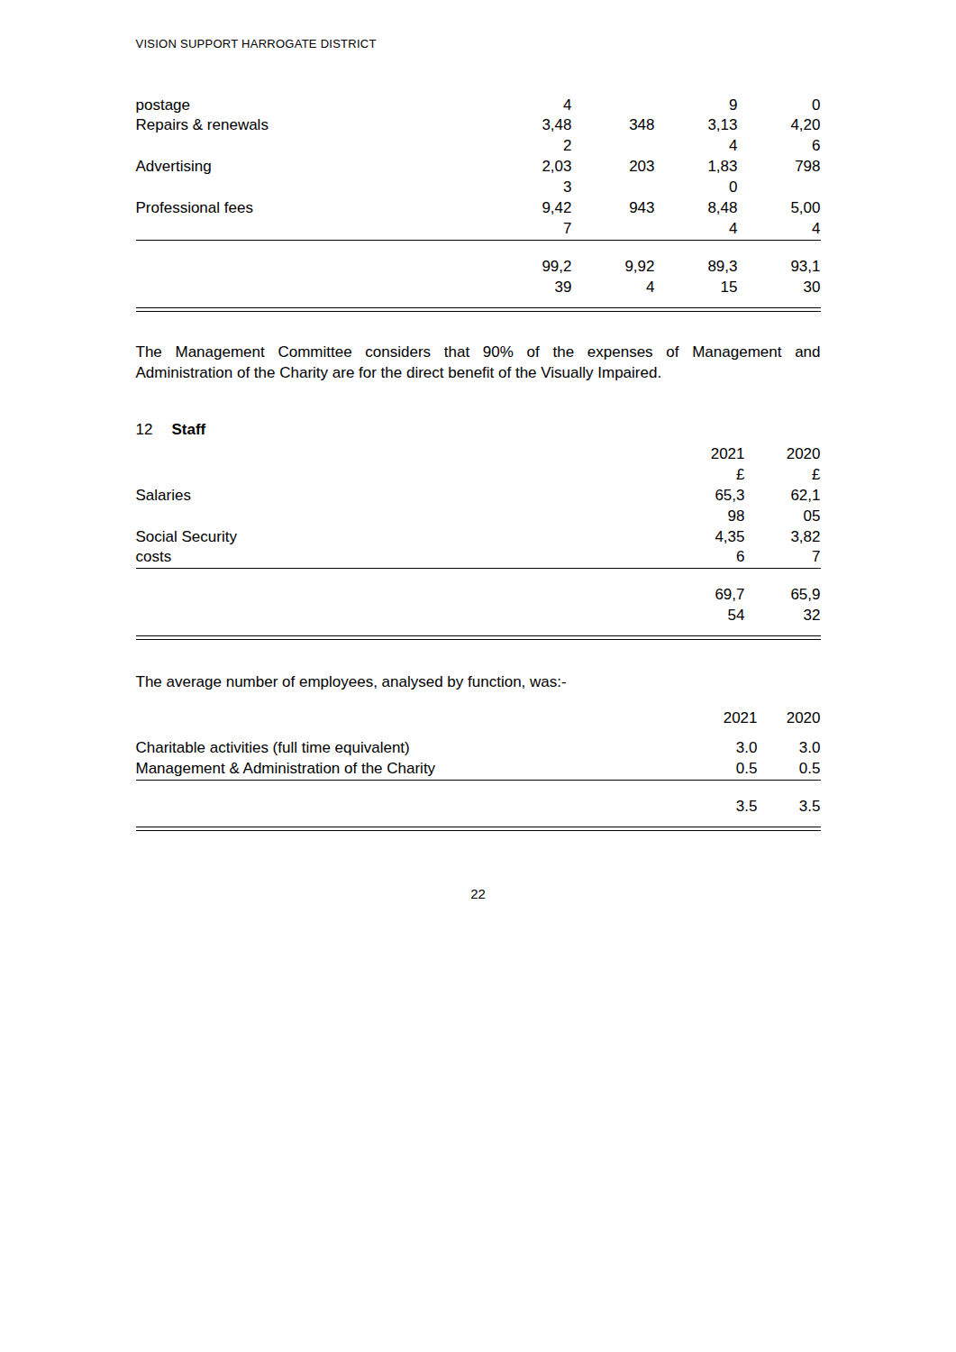VISION SUPPORT HARROGATE DISTRICT
| postage | 4 | | 9 | 0 |
| Repairs & renewals | 3,48 2 | 348 | 3,13 4 | 4,20 6 |
| Advertising | 2,03 3 | 203 | 1,83 0 | 798 |
| Professional fees | 9,42 7 | 943 | 8,48 4 | 5,00 4 |
| | 99,2 39 | 9,92 4 | 89,3 15 | 93,1 30 |
The Management Committee considers that 90% of the expenses of Management and Administration of the Charity are for the direct benefit of the Visually Impaired.
12 Staff
| | 2021 | 2020 |
| | £ | £ |
| Salaries | 65,3 98 | 62,1 05 |
| Social Security costs | 4,35 6 | 3,82 7 |
| | 69,7 54 | 65,9 32 |
The average number of employees, analysed by function, was:-
| | 2021 | 2020 |
| Charitable activities (full time equivalent) | 3.0 | 3.0 |
| Management & Administration of the Charity | 0.5 | 0.5 |
| | 3.5 | 3.5 |
22